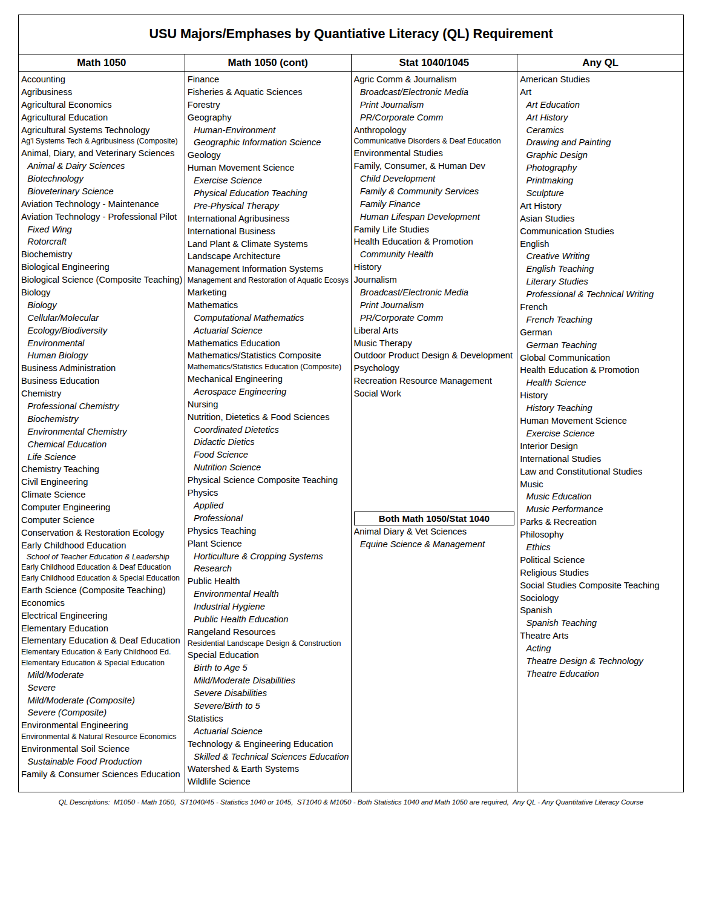USU Majors/Emphases by Quantiative Literacy (QL) Requirement
| Math 1050 | Math 1050 (cont) | Stat 1040/1045 | Any QL |
| --- | --- | --- | --- |
| Accounting Agribusiness Agricultural Economics Agricultural Education Agricultural Systems Technology Ag'l Systems Tech & Agribusiness (Composite) Animal, Diary, and Veterinary Sciences Animal & Dairy Sciences Biotechnology Bioveterinary Science Aviation Technology - Maintenance Aviation Technology - Professional Pilot Fixed Wing Rotorcraft Biochemistry Biological Engineering Biological Science (Composite Teaching) Biology Biology Cellular/Molecular Ecology/Biodiversity Environmental Human Biology Business Administration Business Education Chemistry Professional Chemistry Biochemistry Environmental Chemistry Chemical Education Life Science Chemistry Teaching Civil Engineering Climate Science Computer Engineering Computer Science Conservation & Restoration Ecology Early Childhood Education School of Teacher Education & Leadership Early Childhood Education & Deaf Education Early Childhood Education & Special Education Earth Science (Composite Teaching) Economics Electrical Engineering Elementary Education Elementary Education & Deaf Education Elementary Education & Early Childhood Ed. Elementary Education & Special Education Mild/Moderate Severe Mild/Moderate (Composite) Severe (Composite) Environmental Engineering Environmental & Natural Resource Economics Environmental Soil Science Sustainable Food Production Family & Consumer Sciences Education | Finance Fisheries & Aquatic Sciences Forestry Geography Human-Environment Geographic Information Science Geology Human Movement Science Exercise Science Physical Education Teaching Pre-Physical Therapy International Agribusiness International Business Land Plant & Climate Systems Landscape Architecture Management Information Systems Management and Restoration of Aquatic Ecosystems Marketing Mathematics Computational Mathematics Actuarial Science Mathematics Education Mathematics/Statistics Composite Mathematics/Statistics Education (Composite) Mechanical Engineering Aerospace Engineering Nursing Nutrition, Dietetics & Food Sciences Coordinated Dietetics Didactic Dietics Food Science Nutrition Science Physical Science Composite Teaching Physics Applied Professional Physics Teaching Plant Science Horticulture & Cropping Systems Research Public Health Environmental Health Industrial Hygiene Public Health Education Rangeland Resources Residential Landscape Design & Construction Special Education Birth to Age 5 Mild/Moderate Disabilities Severe Disabilities Severe/Birth to 5 Statistics Actuarial Science Technology & Engineering Education Skilled & Technical Sciences Education Watershed & Earth Systems Wildlife Science | Agric Comm & Journalism Broadcast/Electronic Media Print Journalism PR/Corporate Comm Anthropology Communicative Disorders & Deaf Education Environmental Studies Family, Consumer, & Human Dev Child Development Family & Community Services Family Finance Human Lifespan Development Family Life Studies Health Education & Promotion Community Health History Journalism Broadcast/Electronic Media Print Journalism PR/Corporate Comm Liberal Arts Music Therapy Outdoor Product Design & Development Psychology Recreation Resource Management Social Work Both Math 1050/Stat 1040 Animal Diary & Vet Sciences Equine Science & Management | American Studies Art Art Education Art History Ceramics Drawing and Painting Graphic Design Photography Printmaking Sculpture Art History Asian Studies Communication Studies English Creative Writing English Teaching Literary Studies Professional & Technical Writing French French Teaching German German Teaching Global Communication Health Education & Promotion Health Science History History Teaching Human Movement Science Exercise Science Interior Design International Studies Law and Constitutional Studies Music Music Education Music Performance Parks & Recreation Philosophy Ethics Political Science Religious Studies Social Studies Composite Teaching Sociology Spanish Spanish Teaching Theatre Arts Acting Theatre Design & Technology Theatre Education |
QL Descriptions: M1050 - Math 1050, ST1040/45 - Statistics 1040 or 1045, ST1040 & M1050 - Both Statistics 1040 and Math 1050 are required, Any QL - Any Quantitative Literacy Course